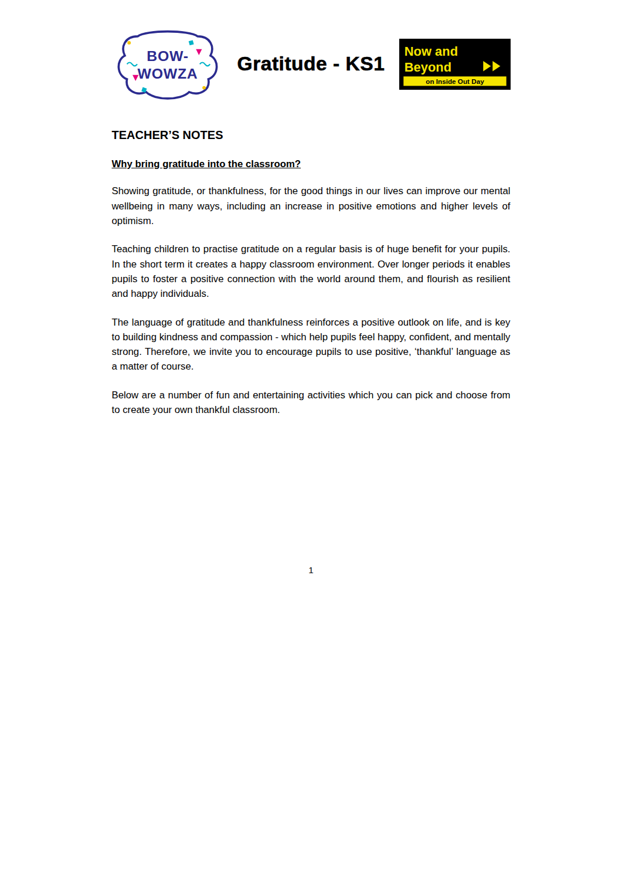BOW- WOWZA
Gratitude - KS1
Now and Beyond on Inside Out Day
TEACHER’S NOTES
Why bring gratitude into the classroom?
Showing gratitude, or thankfulness, for the good things in our lives can improve our mental wellbeing in many ways, including an increase in positive emotions and higher levels of optimism.
Teaching children to practise gratitude on a regular basis is of huge benefit for your pupils. In the short term it creates a happy classroom environment. Over longer periods it enables pupils to foster a positive connection with the world around them, and flourish as resilient and happy individuals.
The language of gratitude and thankfulness reinforces a positive outlook on life, and is key to building kindness and compassion - which help pupils feel happy, confident, and mentally strong. Therefore, we invite you to encourage pupils to use positive, ‘thankful’ language as a matter of course.
Below are a number of fun and entertaining activities which you can pick and choose from to create your own thankful classroom.
1